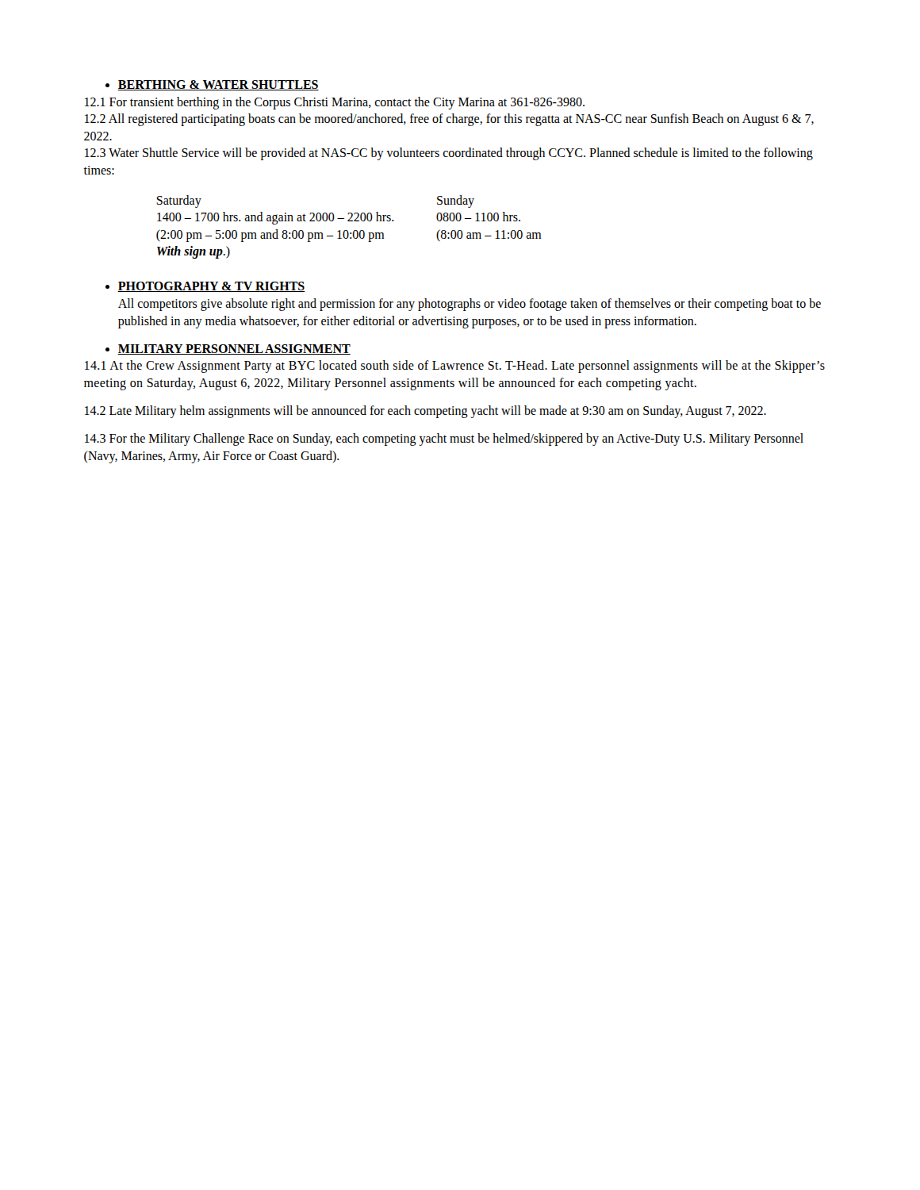BERTHING & WATER SHUTTLES
12.1 For transient berthing in the Corpus Christi Marina, contact the City Marina at 361-826-3980.
12.2 All registered participating boats can be moored/anchored, free of charge, for this regatta at NAS-CC near Sunfish Beach on August 6 & 7, 2022.
12.3 Water Shuttle Service will be provided at NAS-CC by volunteers coordinated through CCYC. Planned schedule is limited to the following times:
| Saturday | Sunday |
| 1400 – 1700 hrs. and again at 2000 – 2200 hrs. | 0800 – 1100 hrs. |
| (2:00 pm – 5:00 pm and 8:00 pm – 10:00 pm | (8:00 am – 11:00 am |
| With sign up .) | |
PHOTOGRAPHY & TV RIGHTS
All competitors give absolute right and permission for any photographs or video footage taken of themselves or their competing boat to be published in any media whatsoever, for either editorial or advertising purposes, or to be used in press information.
MILITARY PERSONNEL ASSIGNMENT
14.1 At the Crew Assignment Party at BYC located south side of Lawrence St. T-Head. Late personnel assignments will be at the Skipper’s meeting on Saturday, August 6, 2022, Military Personnel assignments will be announced for each competing yacht.
14.2 Late Military helm assignments will be announced for each competing yacht will be made at 9:30 am on Sunday, August 7, 2022.
14.3 For the Military Challenge Race on Sunday, each competing yacht must be helmed/skippered by an Active-Duty U.S. Military Personnel (Navy, Marines, Army, Air Force or Coast Guard).